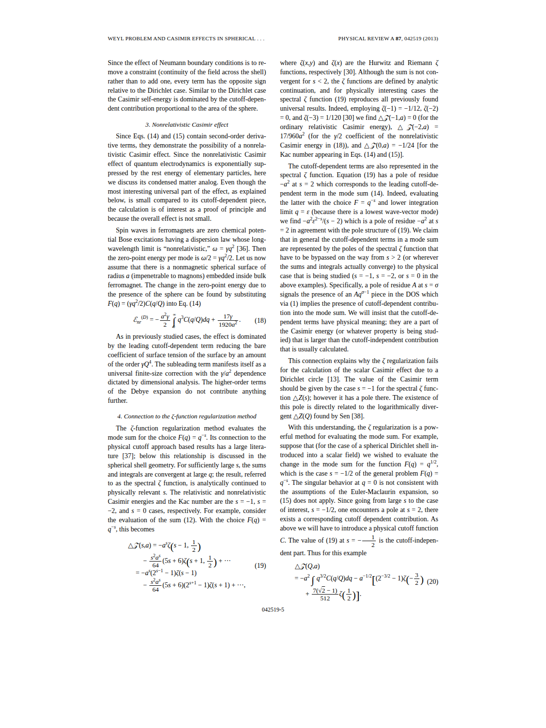Weyl problem and Casimir effects in spherical . . . PHYSICAL REVIEW A 87, 042519 (2013)
Since the effect of Neumann boundary conditions is to remove a constraint (continuity of the field across the shell) rather than to add one, every term has the opposite sign relative to the Dirichlet case. Similar to the Dirichlet case the Casimir self-energy is dominated by the cutoff-dependent contribution proportional to the area of the sphere.
3. Nonrelativistic Casimir effect
Since Eqs. (14) and (15) contain second-order derivative terms, they demonstrate the possibility of a nonrelativistic Casimir effect. Since the nonrelativistic Casimir effect of quantum electrodynamics is exponentially suppressed by the rest energy of elementary particles, here we discuss its condensed matter analog. Even though the most interesting universal part of the effect, as explained below, is small compared to its cutoff-dependent piece, the calculation is of interest as a proof of principle and because the overall effect is not small.
Spin waves in ferromagnets are zero chemical potential Bose excitations having a dispersion law whose long-wavelength limit is “nonrelativistic,” ω = γq2 [36]. Then the zero-point energy per mode is ω/2 = γq2/2. Let us now assume that there is a nonmagnetic spherical surface of radius a (impenetrable to magnons) embedded inside bulk ferromagnet. The change in the zero-point energy due to the presence of the sphere can be found by substituting F(q) = (γq2/2)C(q/Q) into Eq. (14)
ℰnr(D) = −a2γ 2 ∫∞0 q3C(q/Q)dq + 17γ 1920a2. (18)
As in previously studied cases, the effect is dominated by the leading cutoff-dependent term reducing the bare coefficient of surface tension of the surface by an amount of the order γQ4. The subleading term manifests itself as a universal finite-size correction with the γ/a2 dependence dictated by dimensional analysis. The higher-order terms of the Debye expansion do not contribute anything further.
4. Connection to the ζ-function regularization method
The ζ-function regularization method evaluates the mode sum for the choice F(q) = q−s. Its connection to the physical cutoff approach based results has a large literature [37]; below this relationship is discussed in the spherical shell geometry. For sufficiently large s, the sums and integrals are convergent at large q; the result, referred to as the spectral ζ function, is analytically continued to physically relevant s. The relativistic and nonrelativistic Casimir energies and the Kac number are the s = −1, s = −2, and s = 0 cases, respectively. For example, consider the evaluation of the sum (12). With the choice F(q) = q−s, this becomes
△𝒵(s,a) = −asζ(s − 1, 12)
− s2as 64(5s + 6)ζ(s + 1, 12) + ···
= −as(2s−1 − 1)ζ(s − 1)
− s2as 64(5s + 6)(2s+1 − 1)ζ(s + 1) + ···, (19)
where ζ(x,y) and ζ(x) are the Hurwitz and Riemann ζ functions, respectively [30]. Although the sum is not convergent for s < 2, the ζ functions are defined by analytic continuation, and for physically interesting cases the spectral ζ function (19) reproduces all previously found universal results. Indeed, employing ζ(−1) = −1/12, ζ(−2) = 0, and ζ(−3) = 1/120 [30] we find △𝒵(−1,a) = 0 (for the ordinary relativistic Casimir energy), △𝒵(−2,a) = 17/960a2 (for the γ/2 coefficient of the nonrelativistic Casimir energy in (18)), and △𝒵(0,a) = −1/24 [for the Kac number appearing in Eqs. (14) and (15)].
The cutoff-dependent terms are also represented in the spectral ζ function. Equation (19) has a pole of residue −a2 at s = 2 which corresponds to the leading cutoff-dependent term in the mode sum (14). Indeed, evaluating the latter with the choice F = q−s and lower integration limit q = ε (because there is a lowest wave-vector mode) we find −a2ε2−s/(s − 2) which is a pole of residue −a2 at s = 2 in agreement with the pole structure of (19). We claim that in general the cutoff-dependent terms in a mode sum are represented by the poles of the spectral ζ function that have to be bypassed on the way from s > 2 (or wherever the sums and integrals actually converge) to the physical case that is being studied (s = −1, s = −2, or s = 0 in the above examples). Specifically, a pole of residue A at s = σ signals the presence of an Aqσ−1 piece in the DOS which via (1) implies the presence of cutoff-dependent contribution into the mode sum. We will insist that the cutoff-dependent terms have physical meaning; they are a part of the Casimir energy (or whatever property is being studied) that is larger than the cutoff-independent contribution that is usually calculated.
This connection explains why the ζ regularization fails for the calculation of the scalar Casimir effect due to a Dirichlet circle [13]. The value of the Casimir term should be given by the case s = −1 for the spectral ζ function △Z(s); however it has a pole there. The existence of this pole is directly related to the logarithmically divergent △Z(Q) found by Sen [38].
With this understanding, the ζ regularization is a powerful method for evaluating the mode sum. For example, suppose that (for the case of a spherical Dirichlet shell introduced into a scalar field) we wished to evaluate the change in the mode sum for the function F(q) = q1/2, which is the case s = −1/2 of the general problem F(q) = q−s. The singular behavior at q = 0 is not consistent with the assumptions of the Euler-Maclaurin expansion, so (15) does not apply. Since going from large s to the case of interest, s = −1/2, one encounters a pole at s = 2, there exists a corresponding cutoff dependent contribution. As above we will have to introduce a physical cutoff function C. The value of (19) at s = −12 is the cutoff-independent part. Thus for this example
△𝒵(Q,a)
= −a2 ∫ q3/2C(q/Q)dq − a−1/2[(2−3/2 − 1)ζ(−32)
+ 7(√2 − 1) 512 ζ(12)]. (20)
042519-5